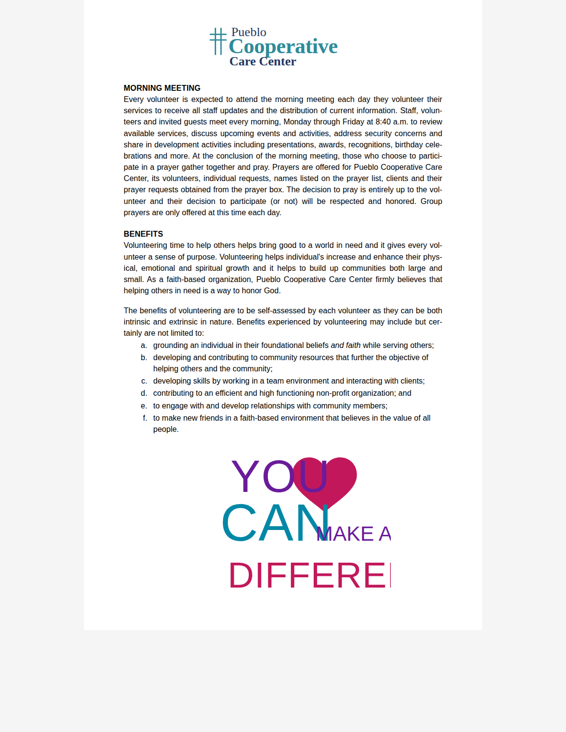Pueblo Cooperative Care Center
MORNING MEETING
Every volunteer is expected to attend the morning meeting each day they volunteer their services to receive all staff updates and the distribution of current information. Staff, volunteers and invited guests meet every morning, Monday through Friday at 8:40 a.m. to review available services, discuss upcoming events and activities, address security concerns and share in development activities including presentations, awards, recognitions, birthday celebrations and more. At the conclusion of the morning meeting, those who choose to participate in a prayer gather together and pray. Prayers are offered for Pueblo Cooperative Care Center, its volunteers, individual requests, names listed on the prayer list, clients and their prayer requests obtained from the prayer box. The decision to pray is entirely up to the volunteer and their decision to participate (or not) will be respected and honored. Group prayers are only offered at this time each day.
BENEFITS
Volunteering time to help others helps bring good to a world in need and it gives every volunteer a sense of purpose. Volunteering helps individual's increase and enhance their physical, emotional and spiritual growth and it helps to build up communities both large and small. As a faith-based organization, Pueblo Cooperative Care Center firmly believes that helping others in need is a way to honor God.
The benefits of volunteering are to be self-assessed by each volunteer as they can be both intrinsic and extrinsic in nature. Benefits experienced by volunteering may include but certainly are not limited to:
grounding an individual in their foundational beliefs and faith while serving others;
developing and contributing to community resources that further the objective of helping others and the community;
developing skills by working in a team environment and interacting with clients;
contributing to an efficient and high functioning non-profit organization; and
to engage with and develop relationships with community members;
to make new friends in a faith-based environment that believes in the value of all people.
YOU CAN MAKE A DIFFERENCE